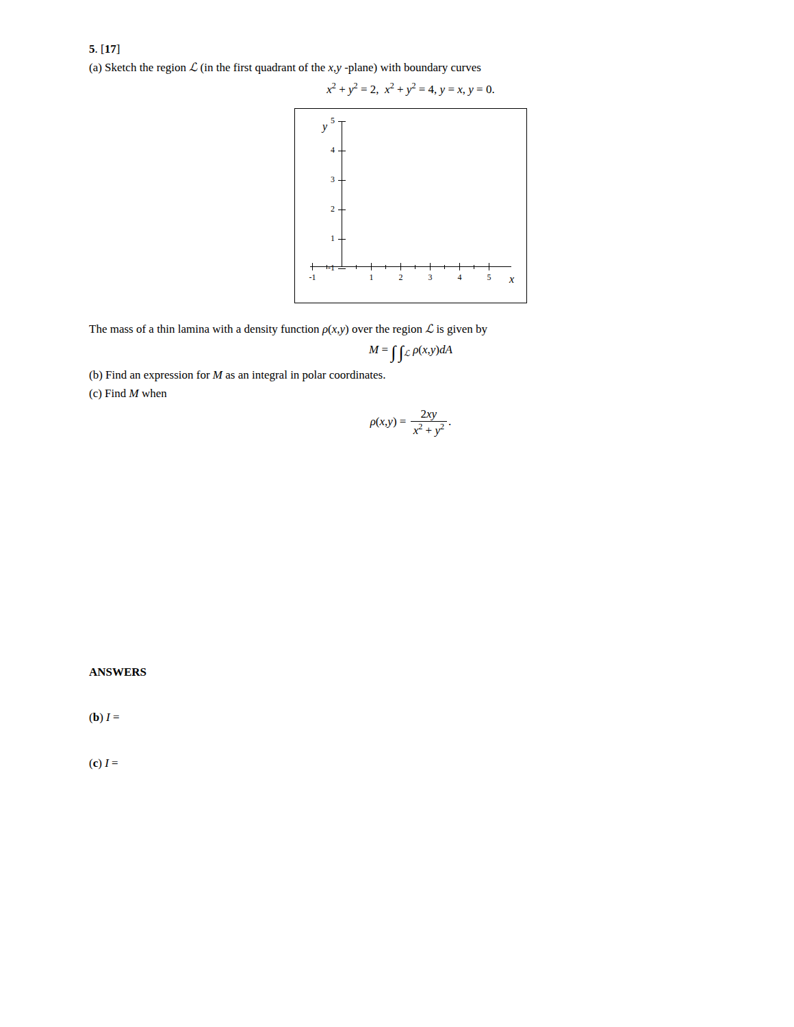5. [17]
(a) Sketch the region ℒ (in the first quadrant of the x,y -plane) with boundary curves
x2 + y2 = 2, x2 + y2 = 4, y = x, y = 0.
y
x
5
4
3
2
1
-1
1
2
3
4
5
-1
The mass of a thin lamina with a density function ρ(x,y) over the region ℒ is given by
M = ∫ ∫ℒ ρ(x,y)dA
(b) Find an expression for M as an integral in polar coordinates.
(c) Find M when
ρ(x,y) = 2xy x2 + y2.
ANSWERS
(b) I =
(c) I =